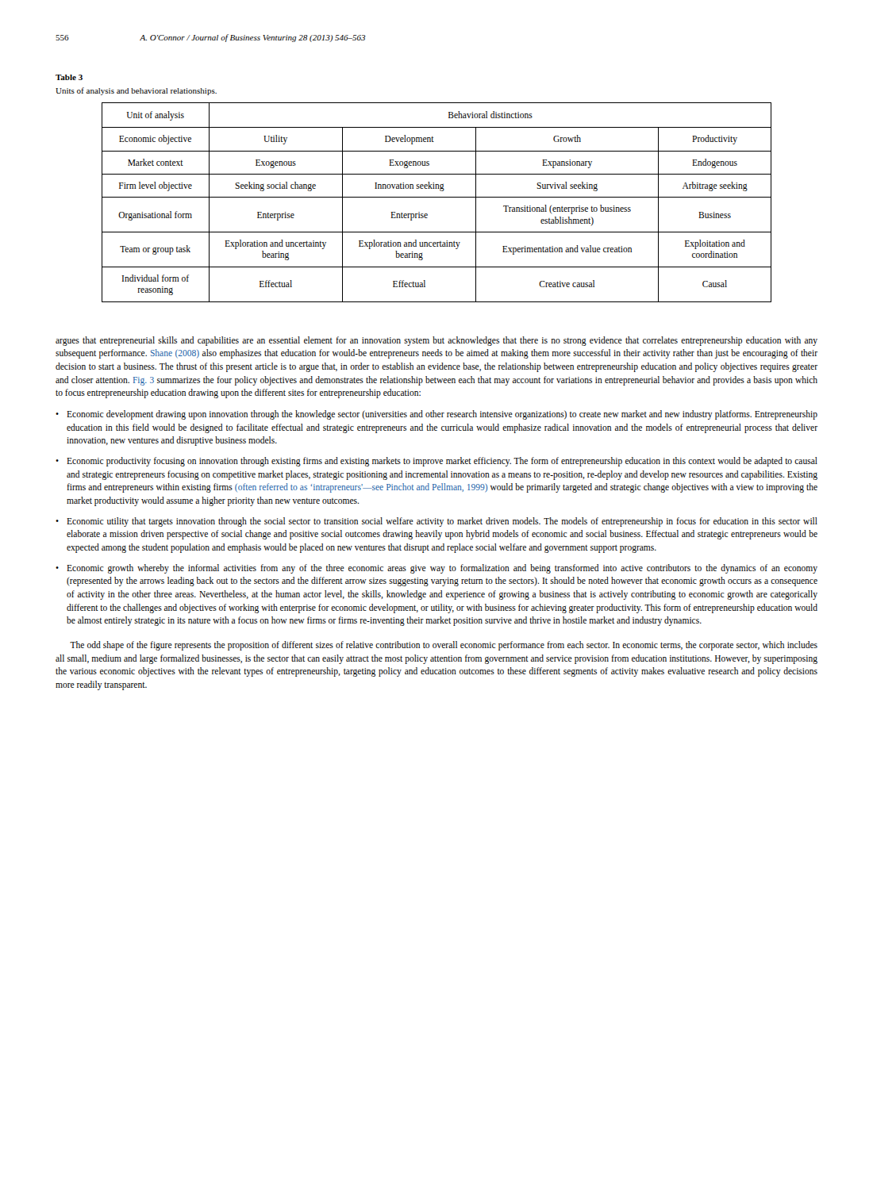556 A. O'Connor / Journal of Business Venturing 28 (2013) 546–563
Table 3 Units of analysis and behavioral relationships.
| Unit of analysis | Behavioral distinctions |
| Economic objective | Utility | Development | Growth | Productivity |
| Market context | Exogenous | Exogenous | Expansionary | Endogenous |
| Firm level objective | Seeking social change | Innovation seeking | Survival seeking | Arbitrage seeking |
| Organisational form | Enterprise | Enterprise | Transitional (enterprise to business establishment) | Business |
| Team or group task | Exploration and uncertainty bearing | Exploration and uncertainty bearing | Experimentation and value creation | Exploitation and coordination |
| Individual form of reasoning | Effectual | Effectual | Creative causal | Causal |
argues that entrepreneurial skills and capabilities are an essential element for an innovation system but acknowledges that there is no strong evidence that correlates entrepreneurship education with any subsequent performance. Shane (2008) also emphasizes that education for would-be entrepreneurs needs to be aimed at making them more successful in their activity rather than just be encouraging of their decision to start a business. The thrust of this present article is to argue that, in order to establish an evidence base, the relationship between entrepreneurship education and policy objectives requires greater and closer attention. Fig. 3 summarizes the four policy objectives and demonstrates the relationship between each that may account for variations in entrepreneurial behavior and provides a basis upon which to focus entrepreneurship education drawing upon the different sites for entrepreneurship education:
Economic development drawing upon innovation through the knowledge sector (universities and other research intensive organizations) to create new market and new industry platforms. Entrepreneurship education in this field would be designed to facilitate effectual and strategic entrepreneurs and the curricula would emphasize radical innovation and the models of entrepreneurial process that deliver innovation, new ventures and disruptive business models.
Economic productivity focusing on innovation through existing firms and existing markets to improve market efficiency. The form of entrepreneurship education in this context would be adapted to causal and strategic entrepreneurs focusing on competitive market places, strategic positioning and incremental innovation as a means to re-position, re-deploy and develop new resources and capabilities. Existing firms and entrepreneurs within existing firms (often referred to as ‘intrapreneurs'—see Pinchot and Pellman, 1999) would be primarily targeted and strategic change objectives with a view to improving the market productivity would assume a higher priority than new venture outcomes.
Economic utility that targets innovation through the social sector to transition social welfare activity to market driven models. The models of entrepreneurship in focus for education in this sector will elaborate a mission driven perspective of social change and positive social outcomes drawing heavily upon hybrid models of economic and social business. Effectual and strategic entrepreneurs would be expected among the student population and emphasis would be placed on new ventures that disrupt and replace social welfare and government support programs.
Economic growth whereby the informal activities from any of the three economic areas give way to formalization and being transformed into active contributors to the dynamics of an economy (represented by the arrows leading back out to the sectors and the different arrow sizes suggesting varying return to the sectors). It should be noted however that economic growth occurs as a consequence of activity in the other three areas. Nevertheless, at the human actor level, the skills, knowledge and experience of growing a business that is actively contributing to economic growth are categorically different to the challenges and objectives of working with enterprise for economic development, or utility, or with business for achieving greater productivity. This form of entrepreneurship education would be almost entirely strategic in its nature with a focus on how new firms or firms re-inventing their market position survive and thrive in hostile market and industry dynamics.
The odd shape of the figure represents the proposition of different sizes of relative contribution to overall economic performance from each sector. In economic terms, the corporate sector, which includes all small, medium and large formalized businesses, is the sector that can easily attract the most policy attention from government and service provision from education institutions. However, by superimposing the various economic objectives with the relevant types of entrepreneurship, targeting policy and education outcomes to these different segments of activity makes evaluative research and policy decisions more readily transparent.